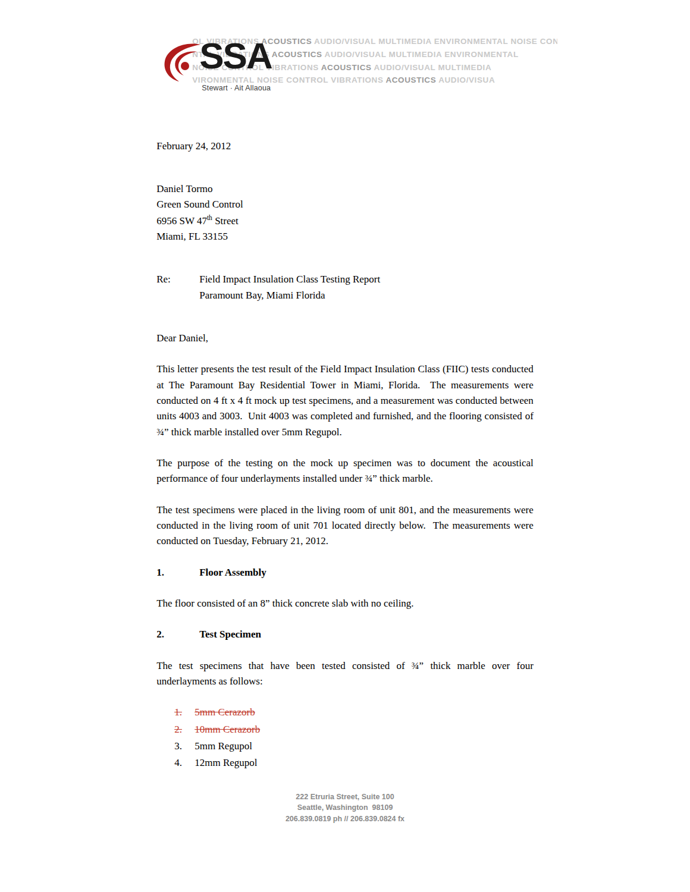OL VIBRATIONS ACOUSTICS AUDIO/VISUAL MULTIMEDIA ENVIRONMENTAL NOISE CONTRO
NTAL VIBRATIONS ACOUSTICS AUDIO/VISUAL MULTIMEDIA ENVIRONMENTAL
NOISE CONTROL VIBRATIONS ACOUSTICS AUDIO/VISUAL MULTIMEDIA
VIRONMENTAL NOISE CONTROL VIBRATIONS ACOUSTICS AUDIO/VISUA
SSA
Stewart · Ait Allaoua
February 24, 2012
Daniel Tormo
Green Sound Control
6956 SW 47th Street
Miami, FL 33155
Re:
Field Impact Insulation Class Testing Report
Paramount Bay, Miami Florida
Dear Daniel,
This letter presents the test result of the Field Impact Insulation Class (FIIC) tests conducted at The Paramount Bay Residential Tower in Miami, Florida. The measurements were conducted on 4 ft x 4 ft mock up test specimens, and a measurement was conducted between units 4003 and 3003. Unit 4003 was completed and furnished, and the flooring consisted of ¾” thick marble installed over 5mm Regupol.
The purpose of the testing on the mock up specimen was to document the acoustical performance of four underlayments installed under ¾” thick marble.
The test specimens were placed in the living room of unit 801, and the measurements were conducted in the living room of unit 701 located directly below. The measurements were conducted on Tuesday, February 21, 2012.
1. Floor Assembly
The floor consisted of an 8” thick concrete slab with no ceiling.
2. Test Specimen
The test specimens that have been tested consisted of ¾” thick marble over four underlayments as follows:
1. 5mm Cerazorb
2. 10mm Cerazorb
3. 5mm Regupol
4. 12mm Regupol
222 Etruria Street, Suite 100
Seattle, Washington 98109
206.839.0819 ph // 206.839.0824 fx